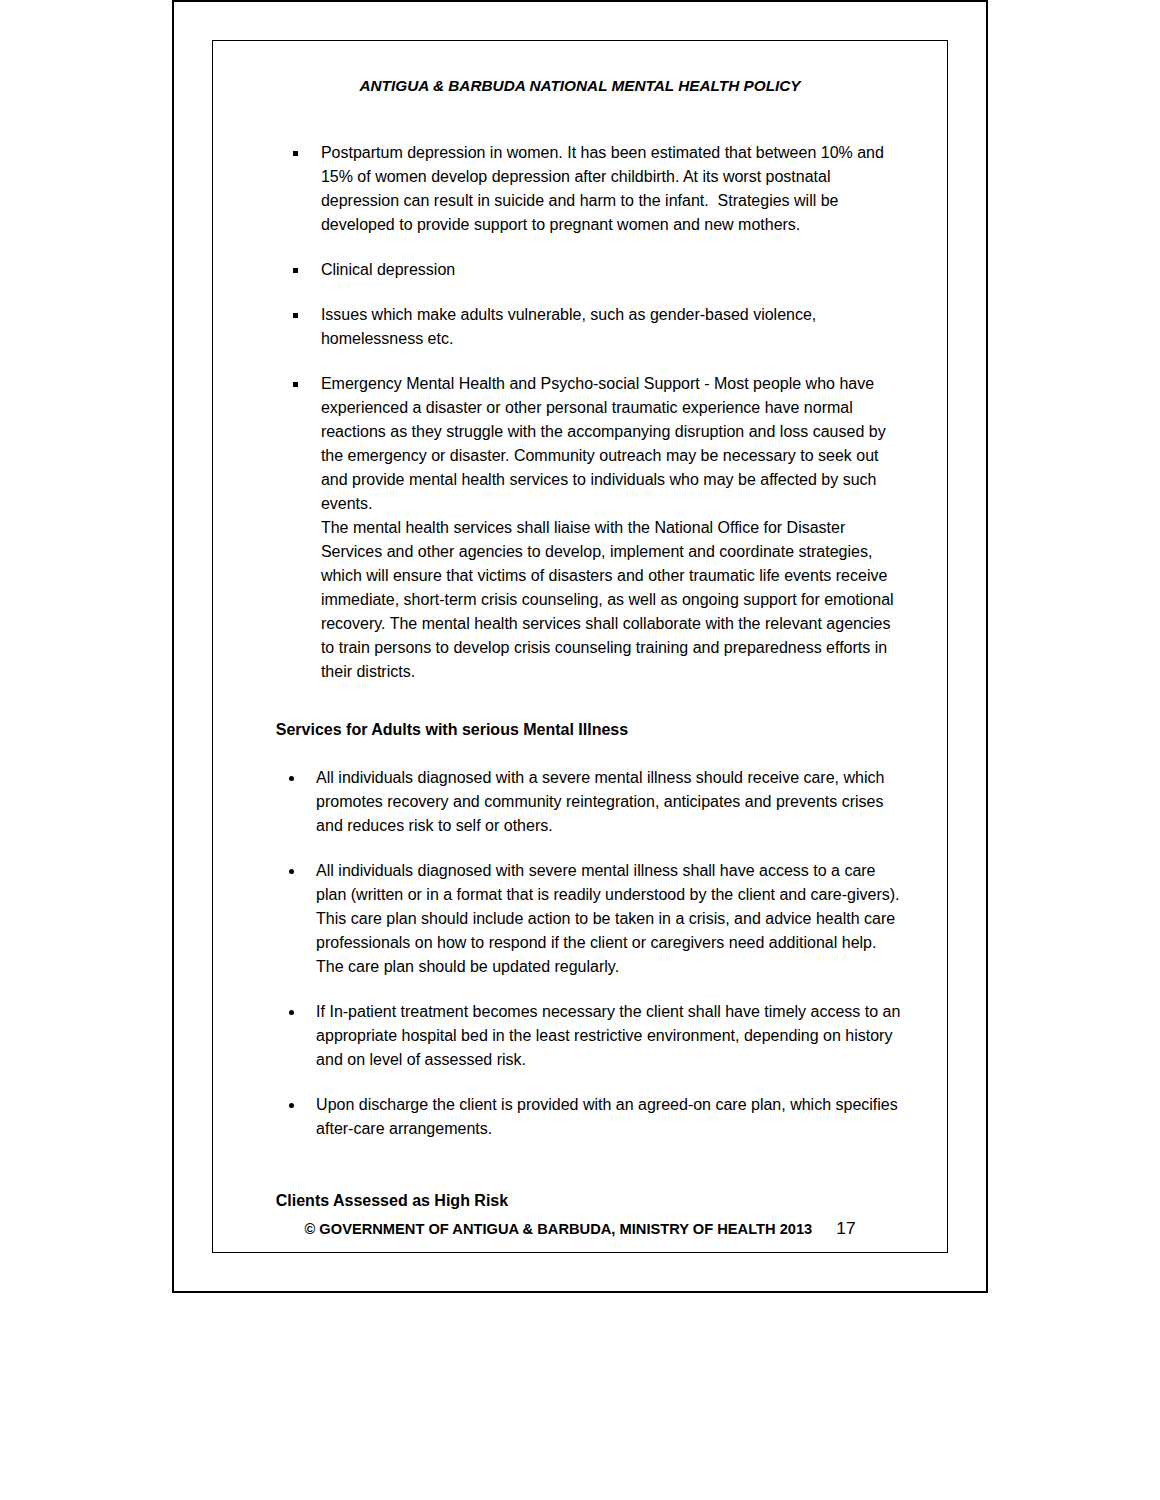ANTIGUA & BARBUDA NATIONAL MENTAL HEALTH POLICY
Postpartum depression in women. It has been estimated that between 10% and 15% of women develop depression after childbirth. At its worst postnatal depression can result in suicide and harm to the infant. Strategies will be developed to provide support to pregnant women and new mothers.
Clinical depression
Issues which make adults vulnerable, such as gender-based violence, homelessness etc.
Emergency Mental Health and Psycho-social Support - Most people who have experienced a disaster or other personal traumatic experience have normal reactions as they struggle with the accompanying disruption and loss caused by the emergency or disaster. Community outreach may be necessary to seek out and provide mental health services to individuals who may be affected by such events.
The mental health services shall liaise with the National Office for Disaster Services and other agencies to develop, implement and coordinate strategies, which will ensure that victims of disasters and other traumatic life events receive immediate, short-term crisis counseling, as well as ongoing support for emotional recovery. The mental health services shall collaborate with the relevant agencies to train persons to develop crisis counseling training and preparedness efforts in their districts.
Services for Adults with serious Mental Illness
All individuals diagnosed with a severe mental illness should receive care, which promotes recovery and community reintegration, anticipates and prevents crises and reduces risk to self or others.
All individuals diagnosed with severe mental illness shall have access to a care plan (written or in a format that is readily understood by the client and care-givers). This care plan should include action to be taken in a crisis, and advice health care professionals on how to respond if the client or caregivers need additional help. The care plan should be updated regularly.
If In-patient treatment becomes necessary the client shall have timely access to an appropriate hospital bed in the least restrictive environment, depending on history and on level of assessed risk.
Upon discharge the client is provided with an agreed-on care plan, which specifies after-care arrangements.
Clients Assessed as High Risk
© GOVERNMENT OF ANTIGUA & BARBUDA, MINISTRY OF HEALTH 2013 17